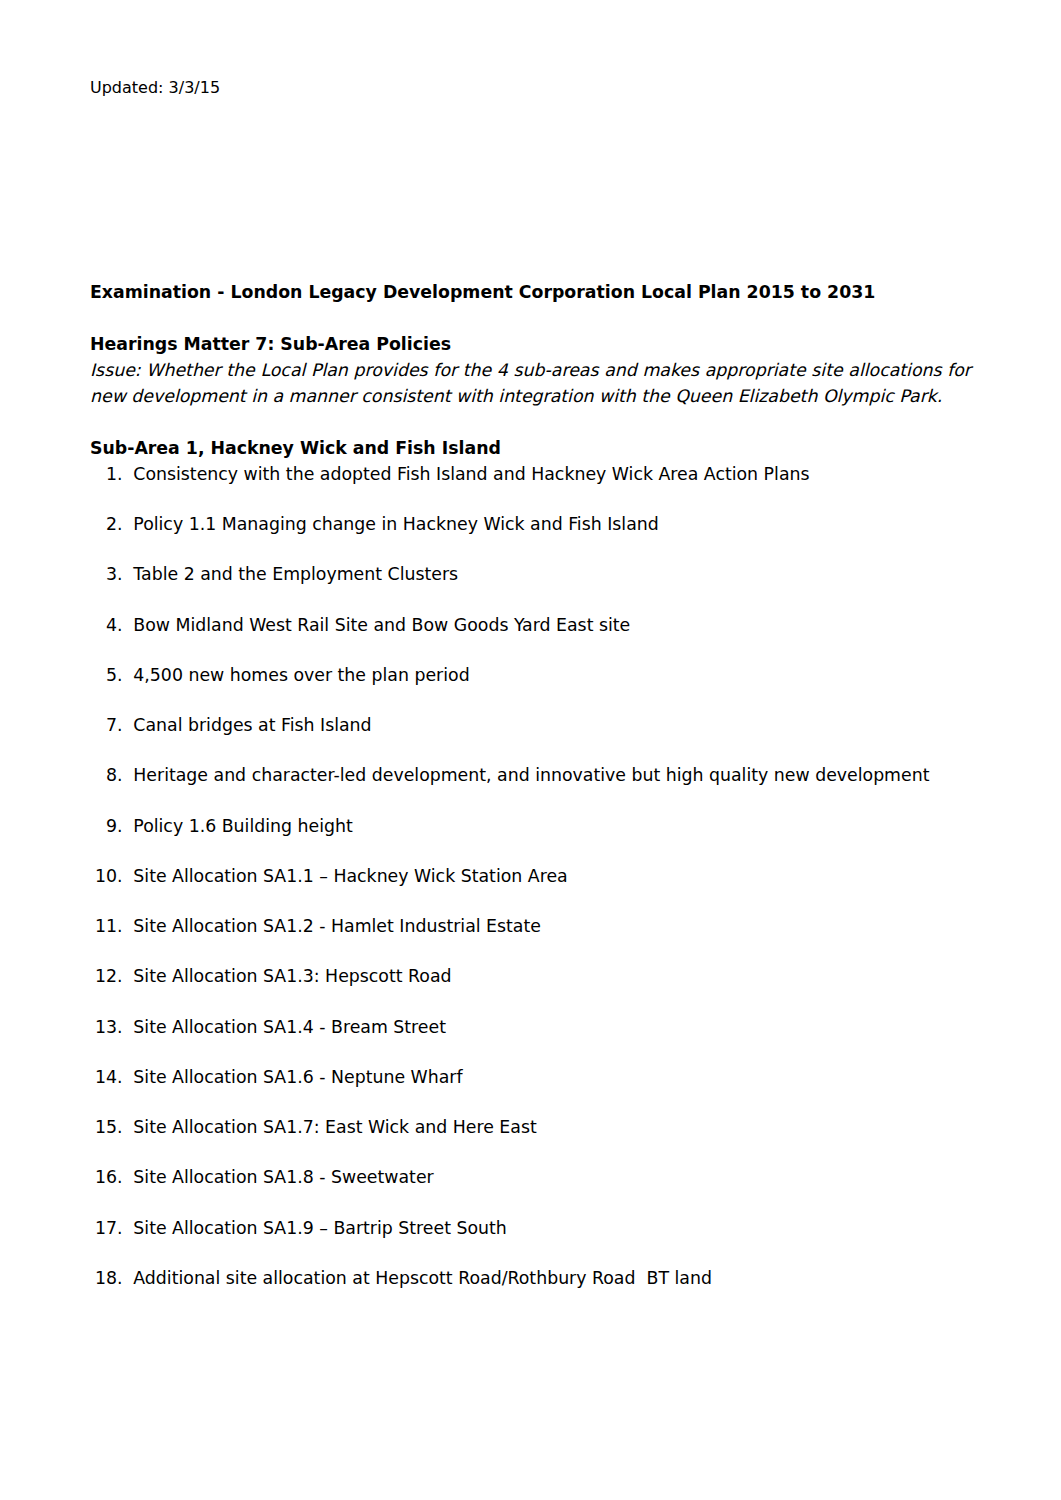Updated: 3/3/15
Examination - London Legacy Development Corporation Local Plan 2015 to 2031
Hearings Matter 7: Sub-Area Policies
Issue: Whether the Local Plan provides for the 4 sub-areas and makes appropriate site allocations for new development in a manner consistent with integration with the Queen Elizabeth Olympic Park.
Sub-Area 1, Hackney Wick and Fish Island
Consistency with the adopted Fish Island and Hackney Wick Area Action Plans
Policy 1.1 Managing change in Hackney Wick and Fish Island
Table 2 and the Employment Clusters
Bow Midland West Rail Site and Bow Goods Yard East site
4,500 new homes over the plan period
Canal bridges at Fish Island
Heritage and character-led development, and innovative but high quality new development
Policy 1.6 Building height
Site Allocation SA1.1 – Hackney Wick Station Area
Site Allocation SA1.2 - Hamlet Industrial Estate
Site Allocation SA1.3: Hepscott Road
Site Allocation SA1.4 - Bream Street
Site Allocation SA1.6 - Neptune Wharf
Site Allocation SA1.7: East Wick and Here East
Site Allocation SA1.8 - Sweetwater
Site Allocation SA1.9 – Bartrip Street South
Additional site allocation at Hepscott Road/Rothbury Road BT land